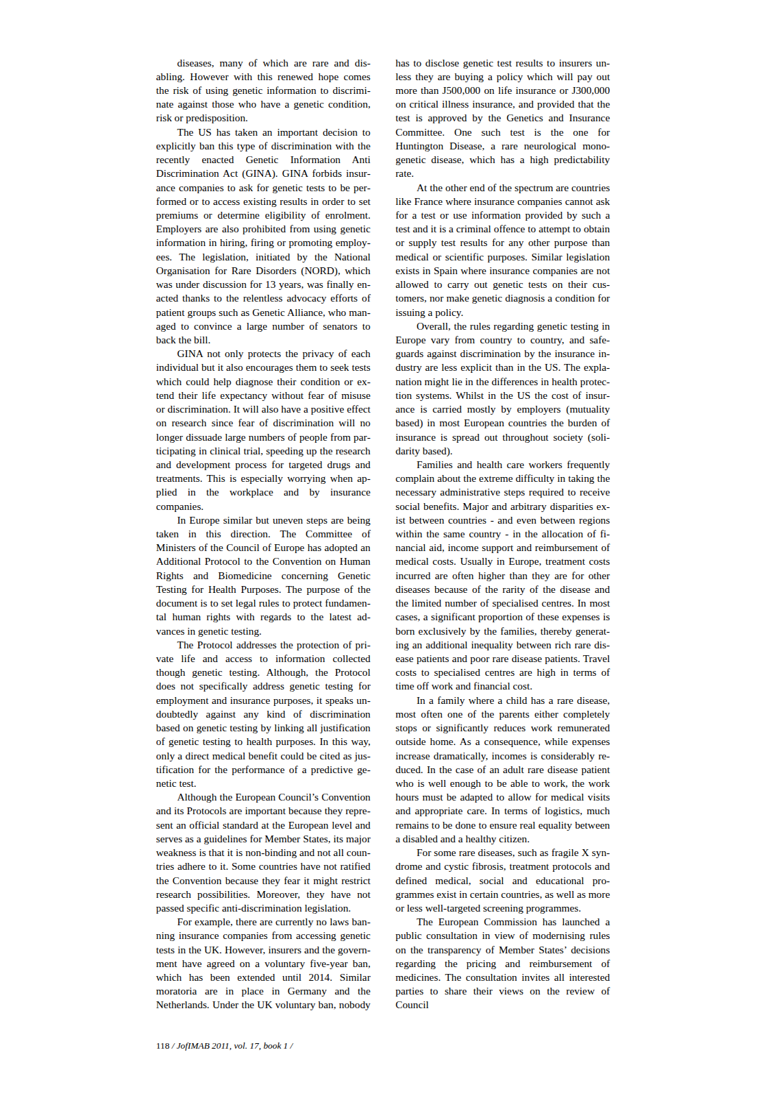diseases, many of which are rare and disabling. However with this renewed hope comes the risk of using genetic information to discriminate against those who have a genetic condition, risk or predisposition.
The US has taken an important decision to explicitly ban this type of discrimination with the recently enacted Genetic Information Anti Discrimination Act (GINA). GINA forbids insurance companies to ask for genetic tests to be performed or to access existing results in order to set premiums or determine eligibility of enrolment. Employers are also prohibited from using genetic information in hiring, firing or promoting employees. The legislation, initiated by the National Organisation for Rare Disorders (NORD), which was under discussion for 13 years, was finally enacted thanks to the relentless advocacy efforts of patient groups such as Genetic Alliance, who managed to convince a large number of senators to back the bill.
GINA not only protects the privacy of each individual but it also encourages them to seek tests which could help diagnose their condition or extend their life expectancy without fear of misuse or discrimination. It will also have a positive effect on research since fear of discrimination will no longer dissuade large numbers of people from participating in clinical trial, speeding up the research and development process for targeted drugs and treatments. This is especially worrying when applied in the workplace and by insurance companies.
In Europe similar but uneven steps are being taken in this direction. The Committee of Ministers of the Council of Europe has adopted an Additional Protocol to the Convention on Human Rights and Biomedicine concerning Genetic Testing for Health Purposes. The purpose of the document is to set legal rules to protect fundamental human rights with regards to the latest advances in genetic testing.
The Protocol addresses the protection of private life and access to information collected though genetic testing. Although, the Protocol does not specifically address genetic testing for employment and insurance purposes, it speaks undoubtedly against any kind of discrimination based on genetic testing by linking all justification of genetic testing to health purposes. In this way, only a direct medical benefit could be cited as justification for the performance of a predictive genetic test.
Although the European Council’s Convention and its Protocols are important because they represent an official standard at the European level and serves as a guidelines for Member States, its major weakness is that it is non-binding and not all countries adhere to it. Some countries have not ratified the Convention because they fear it might restrict research possibilities. Moreover, they have not passed specific anti-discrimination legislation.
For example, there are currently no laws banning insurance companies from accessing genetic tests in the UK. However, insurers and the government have agreed on a voluntary five-year ban, which has been extended until 2014. Similar moratoria are in place in Germany and the Netherlands. Under the UK voluntary ban, nobody has to disclose genetic test results to insurers unless they are buying a policy which will pay out more than J500,000 on life insurance or J300,000 on critical illness insurance, and provided that the test is approved by the Genetics and Insurance Committee. One such test is the one for Huntington Disease, a rare neurological monogenetic disease, which has a high predictability rate.
At the other end of the spectrum are countries like France where insurance companies cannot ask for a test or use information provided by such a test and it is a criminal offence to attempt to obtain or supply test results for any other purpose than medical or scientific purposes. Similar legislation exists in Spain where insurance companies are not allowed to carry out genetic tests on their customers, nor make genetic diagnosis a condition for issuing a policy.
Overall, the rules regarding genetic testing in Europe vary from country to country, and safeguards against discrimination by the insurance industry are less explicit than in the US. The explanation might lie in the differences in health protection systems. Whilst in the US the cost of insurance is carried mostly by employers (mutuality based) in most European countries the burden of insurance is spread out throughout society (solidarity based).
Families and health care workers frequently complain about the extreme difficulty in taking the necessary administrative steps required to receive social benefits. Major and arbitrary disparities exist between countries - and even between regions within the same country - in the allocation of financial aid, income support and reimbursement of medical costs. Usually in Europe, treatment costs incurred are often higher than they are for other diseases because of the rarity of the disease and the limited number of specialised centres. In most cases, a significant proportion of these expenses is born exclusively by the families, thereby generating an additional inequality between rich rare disease patients and poor rare disease patients. Travel costs to specialised centres are high in terms of time off work and financial cost.
In a family where a child has a rare disease, most often one of the parents either completely stops or significantly reduces work remunerated outside home. As a consequence, while expenses increase dramatically, incomes is considerably reduced. In the case of an adult rare disease patient who is well enough to be able to work, the work hours must be adapted to allow for medical visits and appropriate care. In terms of logistics, much remains to be done to ensure real equality between a disabled and a healthy citizen.
For some rare diseases, such as fragile X syndrome and cystic fibrosis, treatment protocols and defined medical, social and educational programmes exist in certain countries, as well as more or less well-targeted screening programmes.
The European Commission has launched a public consultation in view of modernising rules on the transparency of Member States’ decisions regarding the pricing and reimbursement of medicines. The consultation invites all interested parties to share their views on the review of Council
118 / JofIMAB 2011, vol. 17, book 1 /